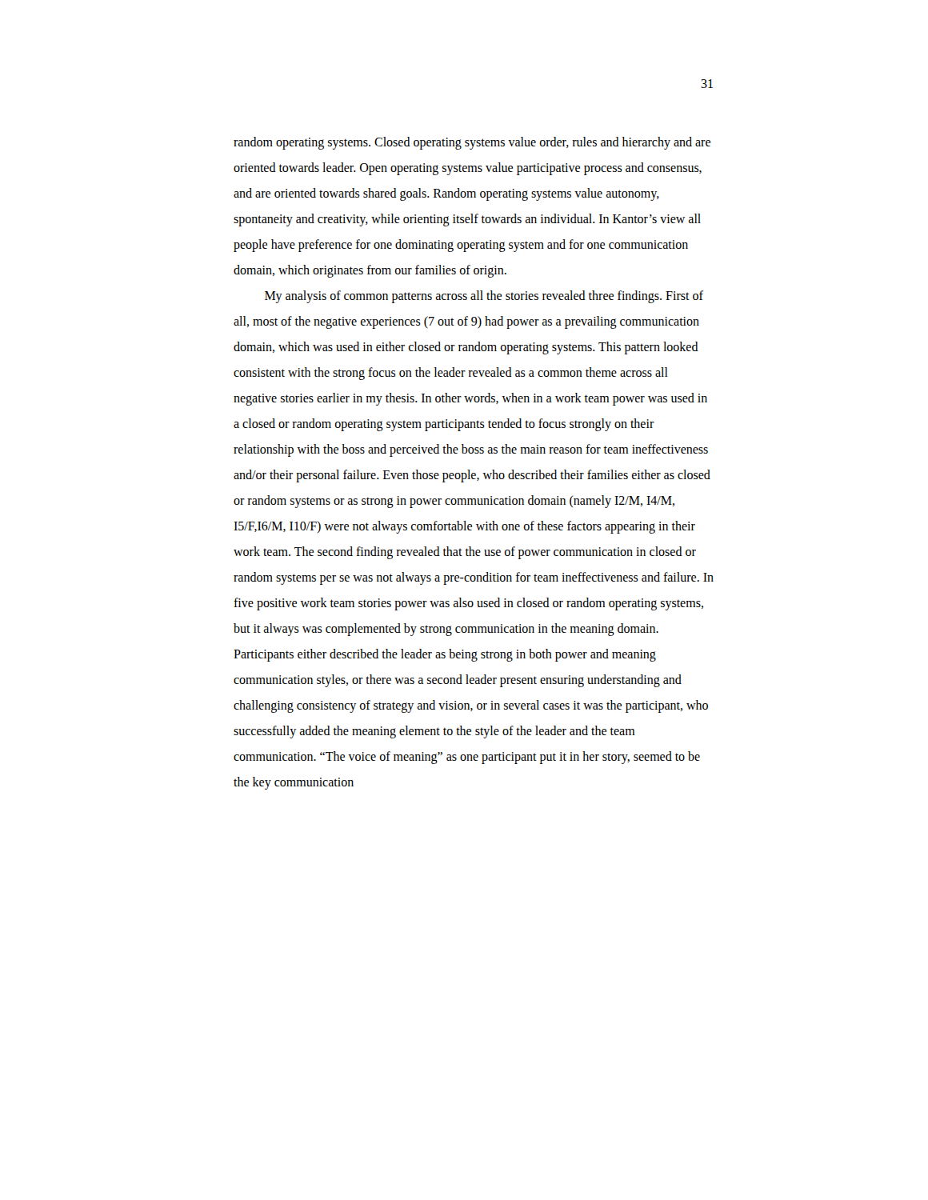31
random operating systems. Closed operating systems value order, rules and hierarchy and are oriented towards leader. Open operating systems value participative process and consensus, and are oriented towards shared goals. Random operating systems value autonomy, spontaneity and creativity, while orienting itself towards an individual. In Kantor’s view all people have preference for one dominating operating system and for one communication domain, which originates from our families of origin.
My analysis of common patterns across all the stories revealed three findings. First of all, most of the negative experiences (7 out of 9) had power as a prevailing communication domain, which was used in either closed or random operating systems. This pattern looked consistent with the strong focus on the leader revealed as a common theme across all negative stories earlier in my thesis. In other words, when in a work team power was used in a closed or random operating system participants tended to focus strongly on their relationship with the boss and perceived the boss as the main reason for team ineffectiveness and/or their personal failure. Even those people, who described their families either as closed or random systems or as strong in power communication domain (namely I2/M, I4/M, I5/F,I6/M, I10/F) were not always comfortable with one of these factors appearing in their work team. The second finding revealed that the use of power communication in closed or random systems per se was not always a pre-condition for team ineffectiveness and failure. In five positive work team stories power was also used in closed or random operating systems, but it always was complemented by strong communication in the meaning domain. Participants either described the leader as being strong in both power and meaning communication styles, or there was a second leader present ensuring understanding and challenging consistency of strategy and vision, or in several cases it was the participant, who successfully added the meaning element to the style of the leader and the team communication. “The voice of meaning” as one participant put it in her story, seemed to be the key communication